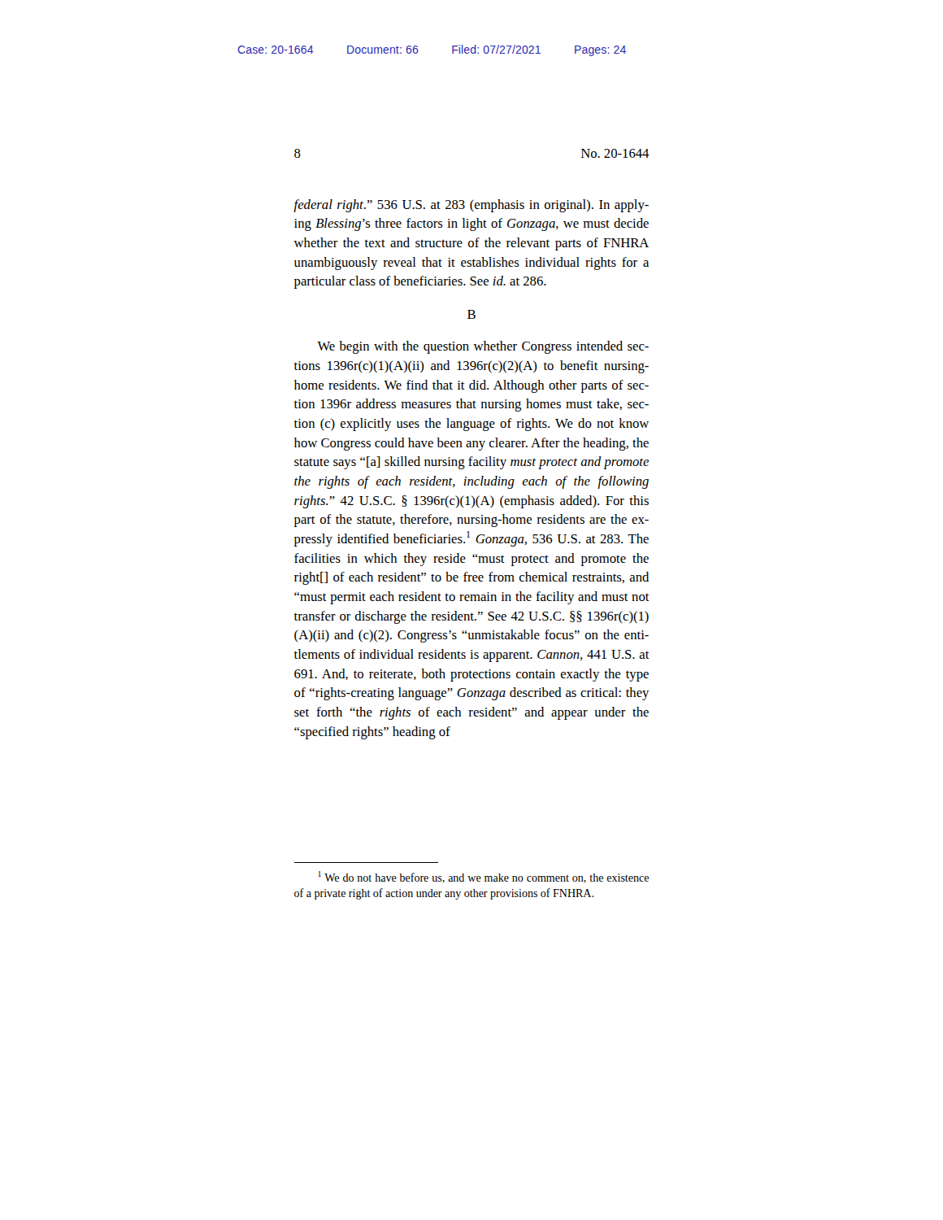Case: 20-1664 Document: 66 Filed: 07/27/2021 Pages: 24
8
No. 20-1644
federal right.” 536 U.S. at 283 (emphasis in original). In applying Blessing’s three factors in light of Gonzaga, we must decide whether the text and structure of the relevant parts of FNHRA unambiguously reveal that it establishes individual rights for a particular class of beneficiaries. See id. at 286.
B
We begin with the question whether Congress intended sections 1396r(c)(1)(A)(ii) and 1396r(c)(2)(A) to benefit nursing-home residents. We find that it did. Although other parts of section 1396r address measures that nursing homes must take, section (c) explicitly uses the language of rights. We do not know how Congress could have been any clearer. After the heading, the statute says “[a] skilled nursing facility must protect and promote the rights of each resident, including each of the following rights.” 42 U.S.C. § 1396r(c)(1)(A) (emphasis added). For this part of the statute, therefore, nursing-home residents are the expressly identified beneficiaries.1 Gonzaga, 536 U.S. at 283. The facilities in which they reside “must protect and promote the right[] of each resident” to be free from chemical restraints, and “must permit each resident to remain in the facility and must not transfer or discharge the resident.” See 42 U.S.C. §§ 1396r(c)(1)(A)(ii) and (c)(2). Congress’s “unmistakable focus” on the entitlements of individual residents is apparent. Cannon, 441 U.S. at 691. And, to reiterate, both protections contain exactly the type of “rights-creating language” Gonzaga described as critical: they set forth “the rights of each resident” and appear under the “specified rights” heading of
1 We do not have before us, and we make no comment on, the existence of a private right of action under any other provisions of FNHRA.